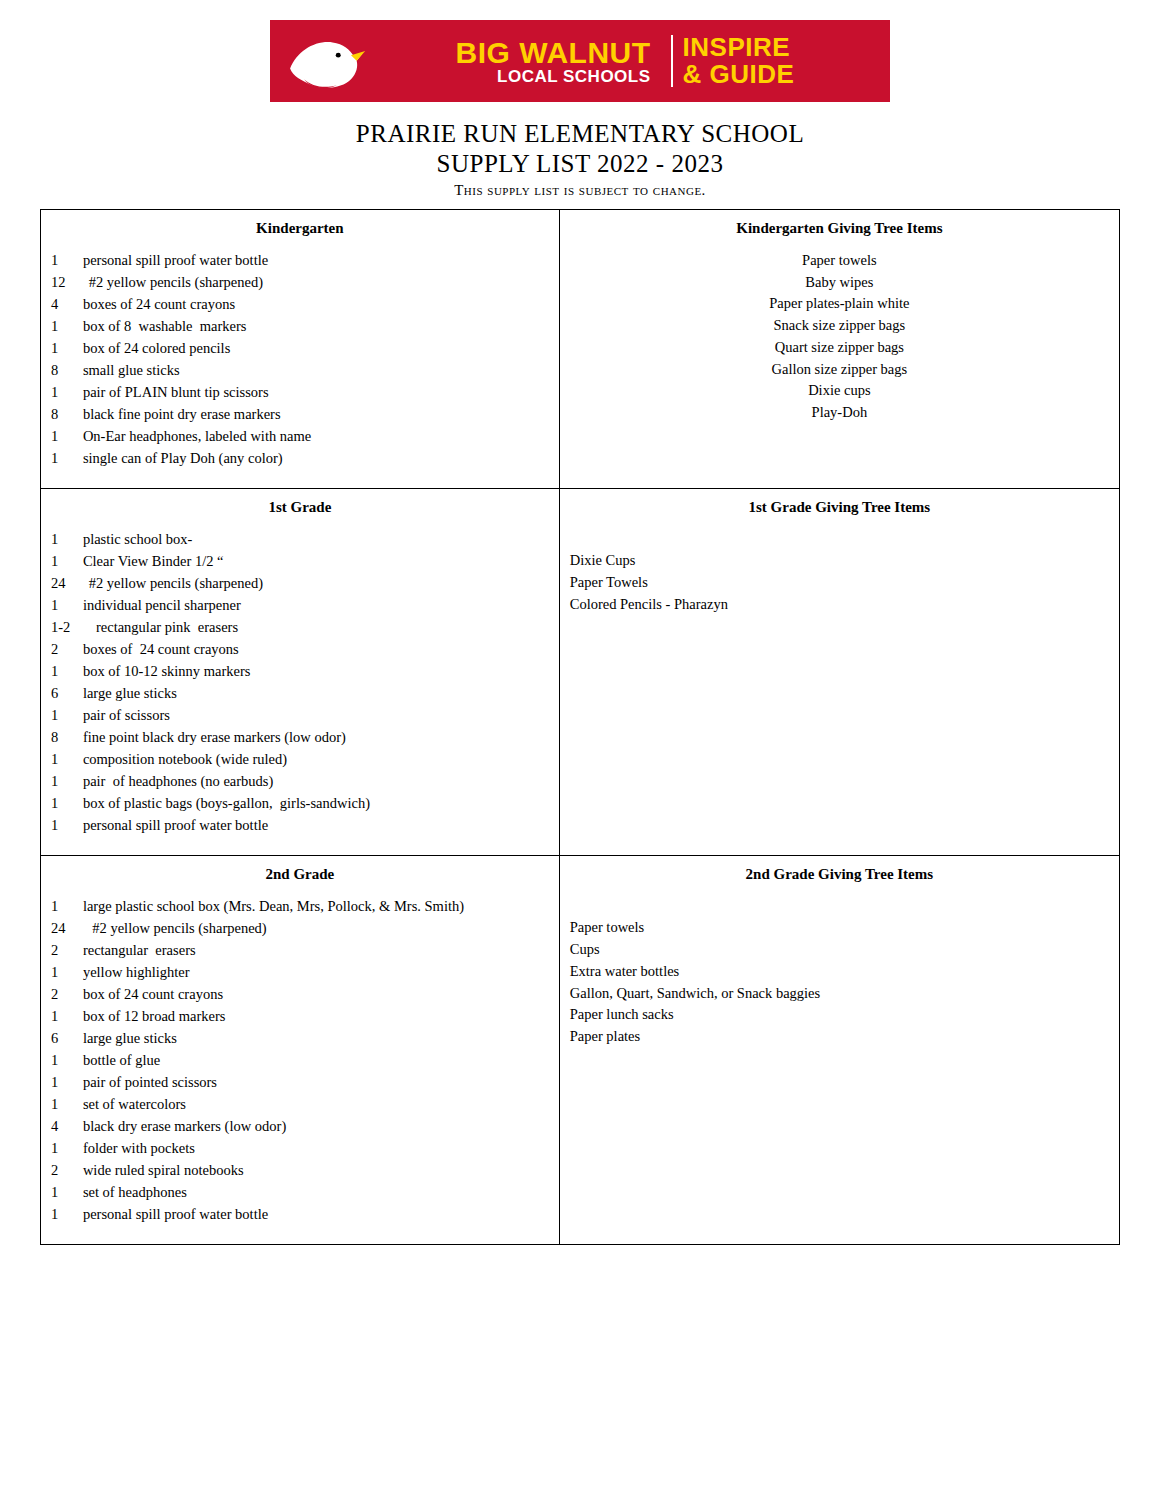BIG WALNUT LOCAL SCHOOLS
INSPIRE
& GUIDE
PRAIRIE RUN ELEMENTARY SCHOOL
SUPPLY LIST 2022 - 2023
This supply list is subject to change.
| Kindergarten 1 personal spill proof water bottle 12 #2 yellow pencils (sharpened) 4 boxes of 24 count crayons 1 box of 8 washable markers 1 box of 24 colored pencils 8 small glue sticks 1 pair of PLAIN blunt tip scissors 8 black fine point dry erase markers 1 On-Ear headphones, labeled with name 1 single can of Play Doh (any color) | Kindergarten Giving Tree Items Paper towels Baby wipes Paper plates-plain white Snack size zipper bags Quart size zipper bags Gallon size zipper bags Dixie cups Play-Doh |
| 1st Grade 1 plastic school box- 1 Clear View Binder 1/2 “ 24 #2 yellow pencils (sharpened) 1 individual pencil sharpener 1-2 rectangular pink erasers 2 boxes of 24 count crayons 1 box of 10-12 skinny markers 6 large glue sticks 1 pair of scissors 8 fine point black dry erase markers (low odor) 1 composition notebook (wide ruled) 1 pair of headphones (no earbuds) 1 box of plastic bags (boys-gallon, girls-sandwich) 1 personal spill proof water bottle | 1st Grade Giving Tree Items Dixie Cups Paper Towels Colored Pencils - Pharazyn |
| 2nd Grade 1 large plastic school box (Mrs. Dean, Mrs, Pollock, & Mrs. Smith) 24 #2 yellow pencils (sharpened) 2 rectangular erasers 1 yellow highlighter 2 box of 24 count crayons 1 box of 12 broad markers 6 large glue sticks 1 bottle of glue 1 pair of pointed scissors 1 set of watercolors 4 black dry erase markers (low odor) 1 folder with pockets 2 wide ruled spiral notebooks 1 set of headphones 1 personal spill proof water bottle | 2nd Grade Giving Tree Items Paper towels Cups Extra water bottles Gallon, Quart, Sandwich, or Snack baggies Paper lunch sacks Paper plates |